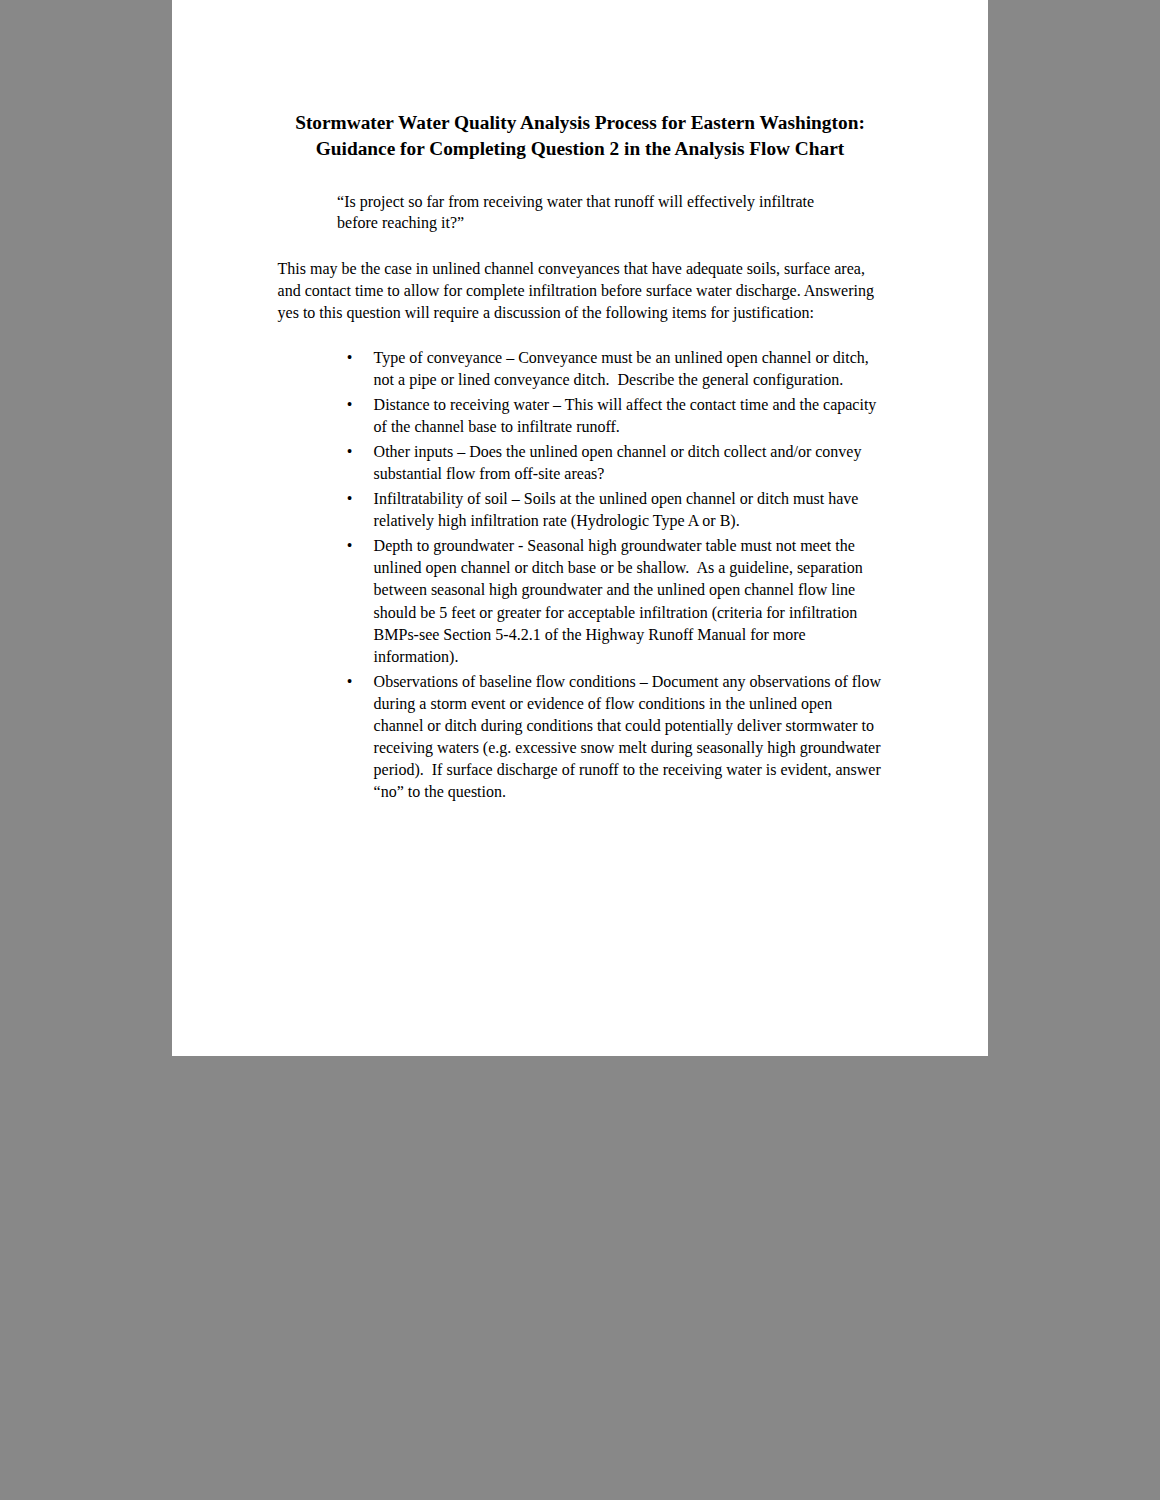Stormwater Water Quality Analysis Process for Eastern Washington:
Guidance for Completing Question 2 in the Analysis Flow Chart
“Is project so far from receiving water that runoff will effectively infiltrate before reaching it?”
This may be the case in unlined channel conveyances that have adequate soils, surface area, and contact time to allow for complete infiltration before surface water discharge. Answering yes to this question will require a discussion of the following items for justification:
Type of conveyance – Conveyance must be an unlined open channel or ditch, not a pipe or lined conveyance ditch. Describe the general configuration.
Distance to receiving water – This will affect the contact time and the capacity of the channel base to infiltrate runoff.
Other inputs – Does the unlined open channel or ditch collect and/or convey substantial flow from off-site areas?
Infiltratability of soil – Soils at the unlined open channel or ditch must have relatively high infiltration rate (Hydrologic Type A or B).
Depth to groundwater - Seasonal high groundwater table must not meet the unlined open channel or ditch base or be shallow. As a guideline, separation between seasonal high groundwater and the unlined open channel flow line should be 5 feet or greater for acceptable infiltration (criteria for infiltration BMPs-see Section 5-4.2.1 of the Highway Runoff Manual for more information).
Observations of baseline flow conditions – Document any observations of flow during a storm event or evidence of flow conditions in the unlined open channel or ditch during conditions that could potentially deliver stormwater to receiving waters (e.g. excessive snow melt during seasonally high groundwater period). If surface discharge of runoff to the receiving water is evident, answer “no” to the question.